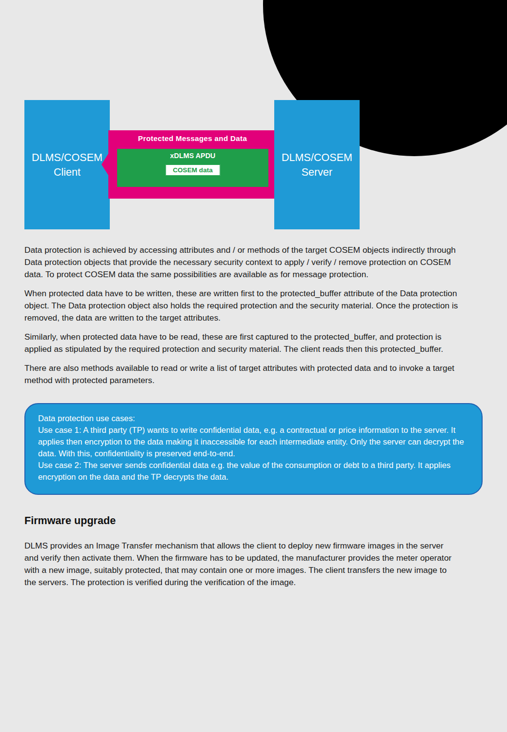DLMS/COSEM
Client
Protected Messages and Data
xDLMS APDU
COSEM data
DLMS/COSEM
Server
Data protection is achieved by accessing attributes and / or methods of the target COSEM objects indirectly through Data protection objects that provide the necessary security context to apply / verify / remove protection on COSEM data. To protect COSEM data the same possibilities are available as for message protection.
When protected data have to be written, these are written first to the protected_buffer attribute of the Data protection object. The Data protection object also holds the required protection and the security material. Once the protection is removed, the data are written to the target attributes.
Similarly, when protected data have to be read, these are first captured to the protected_buffer, and protection is applied as stipulated by the required protection and security material. The client reads then this protected_buffer.
There are also methods available to read or write a list of target attributes with protected data and to invoke a target method with protected parameters.
Data protection use cases:
Use case 1: A third party (TP) wants to write confidential data, e.g. a contractual or price information to the server. It applies then encryption to the data making it inaccessible for each intermediate entity. Only the server can decrypt the data. With this, confidentiality is preserved end-to-end.
Use case 2: The server sends confidential data e.g. the value of the consumption or debt to a third party. It applies encryption on the data and the TP decrypts the data.
Firmware upgrade
DLMS provides an Image Transfer mechanism that allows the client to deploy new firmware images in the server and verify then activate them. When the firmware has to be updated, the manufacturer provides the meter operator with a new image, suitably protected, that may contain one or more images. The client transfers the new image to the servers. The protection is verified during the verification of the image.